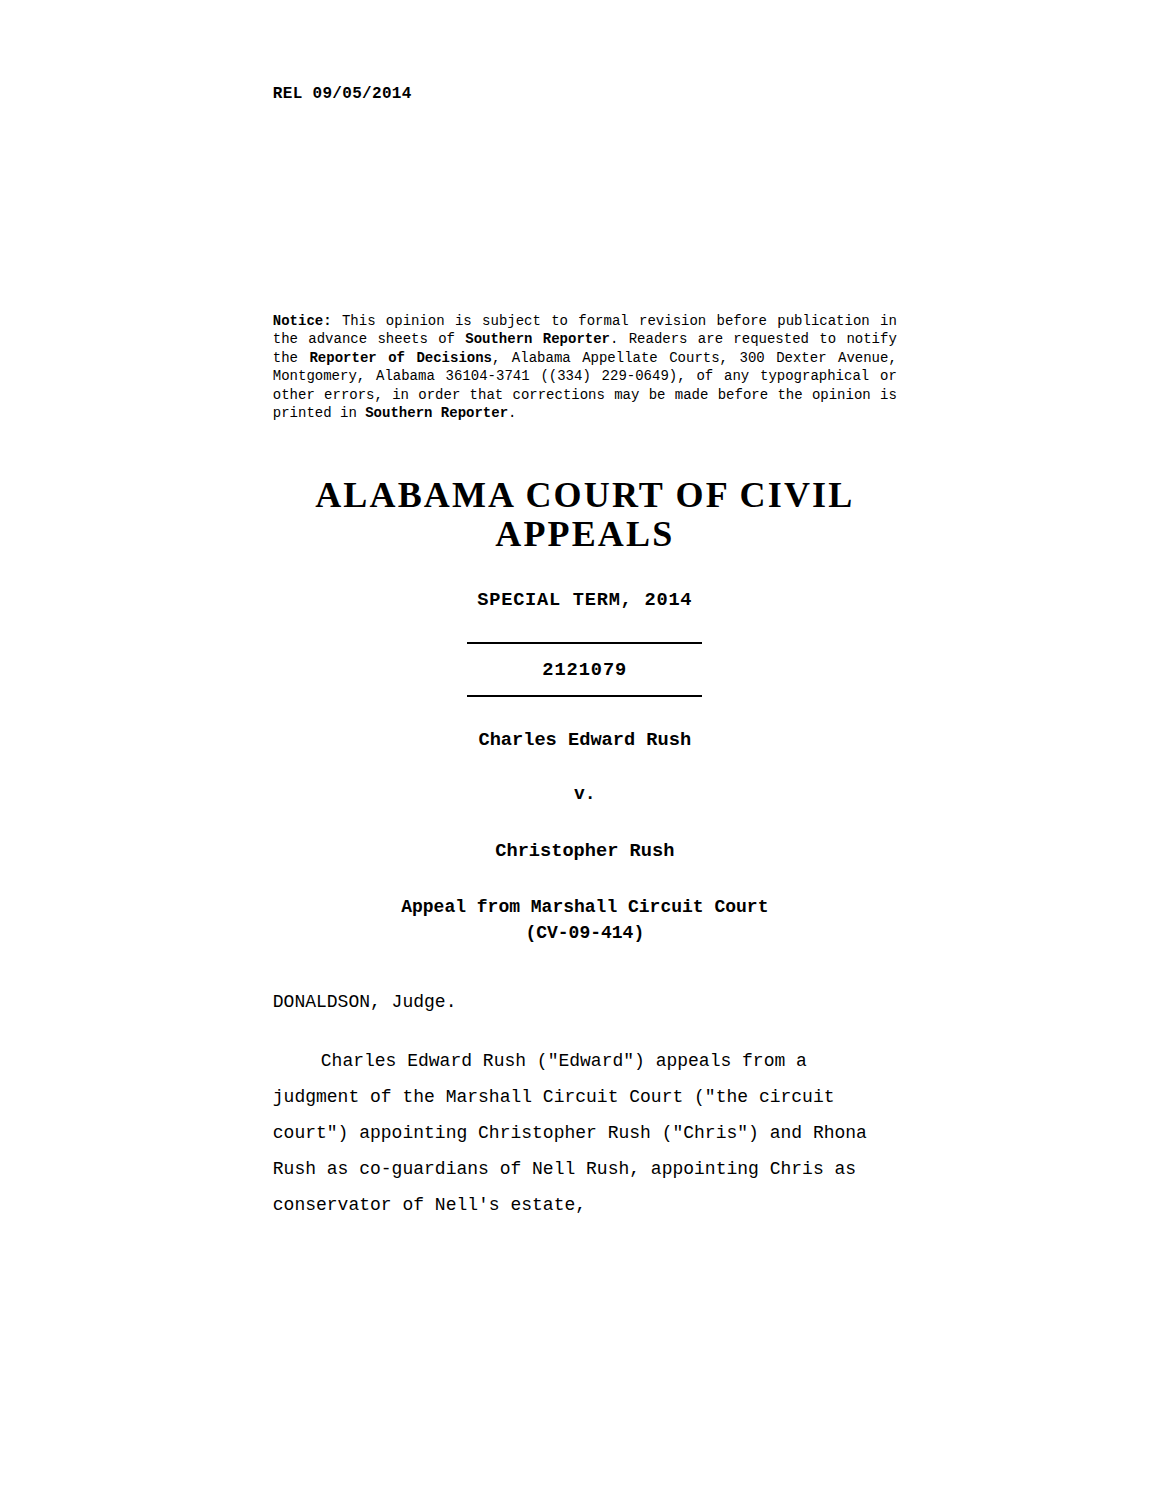REL 09/05/2014
Notice: This opinion is subject to formal revision before publication in the advance sheets of Southern Reporter. Readers are requested to notify the Reporter of Decisions, Alabama Appellate Courts, 300 Dexter Avenue, Montgomery, Alabama 36104-3741 ((334) 229-0649), of any typographical or other errors, in order that corrections may be made before the opinion is printed in Southern Reporter.
ALABAMA COURT OF CIVIL APPEALS
SPECIAL TERM, 2014
2121079
Charles Edward Rush
v.
Christopher Rush
Appeal from Marshall Circuit Court
(CV-09-414)
DONALDSON, Judge.
Charles Edward Rush ("Edward") appeals from a judgment of the Marshall Circuit Court ("the circuit court") appointing Christopher Rush ("Chris") and Rhona Rush as co-guardians of Nell Rush, appointing Chris as conservator of Nell's estate,